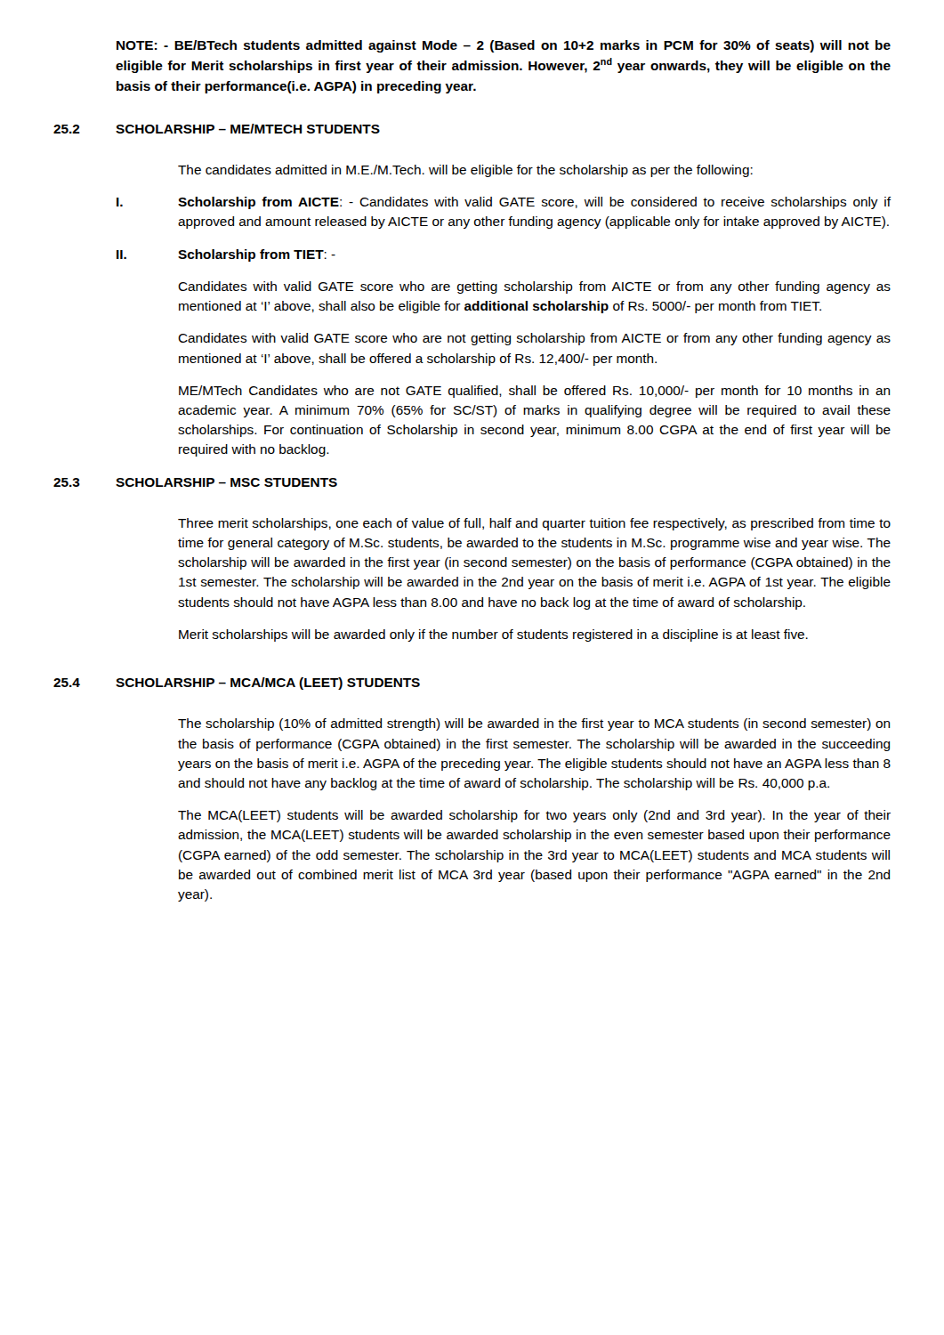NOTE: - BE/BTech students admitted against Mode – 2 (Based on 10+2 marks in PCM for 30% of seats) will not be eligible for Merit scholarships in first year of their admission. However, 2nd year onwards, they will be eligible on the basis of their performance(i.e. AGPA) in preceding year.
25.2
Scholarship – ME/MTech Students
The candidates admitted in M.E./M.Tech. will be eligible for the scholarship as per the following:
I.
Scholarship from AICTE: - Candidates with valid GATE score, will be considered to receive scholarships only if approved and amount released by AICTE or any other funding agency (applicable only for intake approved by AICTE).
II.
Scholarship from TIET: -
Candidates with valid GATE score who are getting scholarship from AICTE or from any other funding agency as mentioned at ‘I’ above, shall also be eligible for additional scholarship of Rs. 5000/- per month from TIET.
Candidates with valid GATE score who are not getting scholarship from AICTE or from any other funding agency as mentioned at ‘I’ above, shall be offered a scholarship of Rs. 12,400/- per month.
ME/MTech Candidates who are not GATE qualified, shall be offered Rs. 10,000/- per month for 10 months in an academic year. A minimum 70% (65% for SC/ST) of marks in qualifying degree will be required to avail these scholarships. For continuation of Scholarship in second year, minimum 8.00 CGPA at the end of first year will be required with no backlog.
25.3
Scholarship – MSc Students
Three merit scholarships, one each of value of full, half and quarter tuition fee respectively, as prescribed from time to time for general category of M.Sc. students, be awarded to the students in M.Sc. programme wise and year wise. The scholarship will be awarded in the first year (in second semester) on the basis of performance (CGPA obtained) in the 1st semester. The scholarship will be awarded in the 2nd year on the basis of merit i.e. AGPA of 1st year. The eligible students should not have AGPA less than 8.00 and have no back log at the time of award of scholarship.
Merit scholarships will be awarded only if the number of students registered in a discipline is at least five.
25.4
Scholarship – MCA/MCA (LEET) Students
The scholarship (10% of admitted strength) will be awarded in the first year to MCA students (in second semester) on the basis of performance (CGPA obtained) in the first semester. The scholarship will be awarded in the succeeding years on the basis of merit i.e. AGPA of the preceding year. The eligible students should not have an AGPA less than 8 and should not have any backlog at the time of award of scholarship. The scholarship will be Rs. 40,000 p.a.
The MCA(LEET) students will be awarded scholarship for two years only (2nd and 3rd year). In the year of their admission, the MCA(LEET) students will be awarded scholarship in the even semester based upon their performance (CGPA earned) of the odd semester. The scholarship in the 3rd year to MCA(LEET) students and MCA students will be awarded out of combined merit list of MCA 3rd year (based upon their performance "AGPA earned" in the 2nd year).